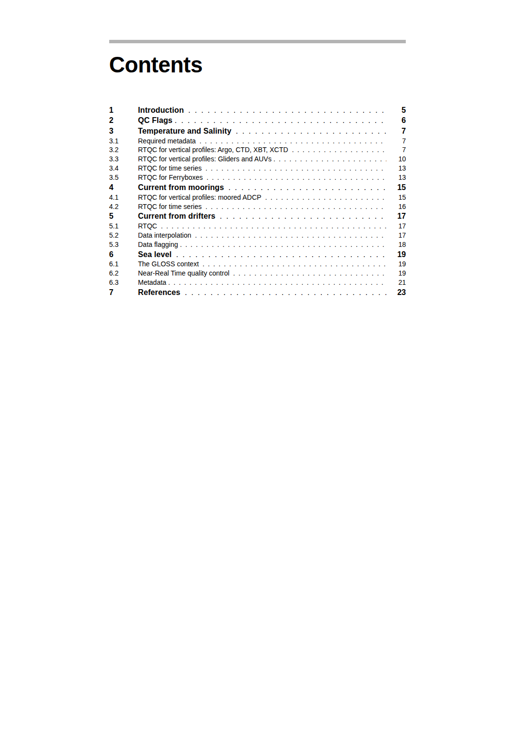Contents
| 1 | Introduction . . . . . . . . . . . . . . . . . . . . . . . . . . . . . . . . . . . . . . . . . . . . . . . . . . . . . . . . . | 5 |
| 2 | QC Flags . . . . . . . . . . . . . . . . . . . . . . . . . . . . . . . . . . . . . . . . . . . . . . . . . . . . . . . . . . . . . | 6 |
| 3 | Temperature and Salinity . . . . . . . . . . . . . . . . . . . . . . . . . . . . . . . . . . . . . . . . . . . . . . | 7 |
| 3.1 | Required metadata . . . . . . . . . . . . . . . . . . . . . . . . . . . . . . . . . . . . . . . . . . . . . . . . . . . . . . . . . . . . . . . . | 7 |
| 3.2 | RTQC for vertical profiles: Argo, CTD, XBT, XCTD . . . . . . . . . . . . . . . . . . . . . . . . . . . . . . . . . . | 7 |
| 3.3 | RTQC for vertical profiles: Gliders and AUVs . . . . . . . . . . . . . . . . . . . . . . . . . . . . . . . . . . . . . . . | 10 |
| 3.4 | RTQC for time series . . . . . . . . . . . . . . . . . . . . . . . . . . . . . . . . . . . . . . . . . . . . . . . . . . . . . . . . . . . . | 13 |
| 3.5 | RTQC for Ferryboxes . . . . . . . . . . . . . . . . . . . . . . . . . . . . . . . . . . . . . . . . . . . . . . . . . . . . . . . . . . . | 13 |
| 4 | Current from moorings . . . . . . . . . . . . . . . . . . . . . . . . . . . . . . . . . . . . . . . . . . . . . . . . | 15 |
| 4.1 | RTQC for vertical profiles: moored ADCP . . . . . . . . . . . . . . . . . . . . . . . . . . . . . . . . . . . . . . . . | 15 |
| 4.2 | RTQC for time series . . . . . . . . . . . . . . . . . . . . . . . . . . . . . . . . . . . . . . . . . . . . . . . . . . . . . . . . . . . . | 16 |
| 5 | Current from drifters . . . . . . . . . . . . . . . . . . . . . . . . . . . . . . . . . . . . . . . . . . . . . . . . . . | 17 |
| 5.1 | RTQC . . . . . . . . . . . . . . . . . . . . . . . . . . . . . . . . . . . . . . . . . . . . . . . . . . . . . . . . . . . . . . . . . . . . . . . . . | 17 |
| 5.2 | Data interpolation . . . . . . . . . . . . . . . . . . . . . . . . . . . . . . . . . . . . . . . . . . . . . . . . . . . . . . . . . . . . . . . | 17 |
| 5.3 | Data flagging . . . . . . . . . . . . . . . . . . . . . . . . . . . . . . . . . . . . . . . . . . . . . . . . . . . . . . . . . . . . . . . . . . . | 18 |
| 6 | Sea level . . . . . . . . . . . . . . . . . . . . . . . . . . . . . . . . . . . . . . . . . . . . . . . . . . . . . . . . . . . . | 19 |
| 6.1 | The GLOSS context . . . . . . . . . . . . . . . . . . . . . . . . . . . . . . . . . . . . . . . . . . . . . . . . . . . . . . . . . . . . | 19 |
| 6.2 | Near-Real Time quality control . . . . . . . . . . . . . . . . . . . . . . . . . . . . . . . . . . . . . . . . . . . . . . . . . . . | 19 |
| 6.3 | Metadata . . . . . . . . . . . . . . . . . . . . . . . . . . . . . . . . . . . . . . . . . . . . . . . . . . . . . . . . . . . . . . . . . . . . . . | 21 |
| 7 | References . . . . . . . . . . . . . . . . . . . . . . . . . . . . . . . . . . . . . . . . . . . . . . . . . . . . . . . . . . | 23 |